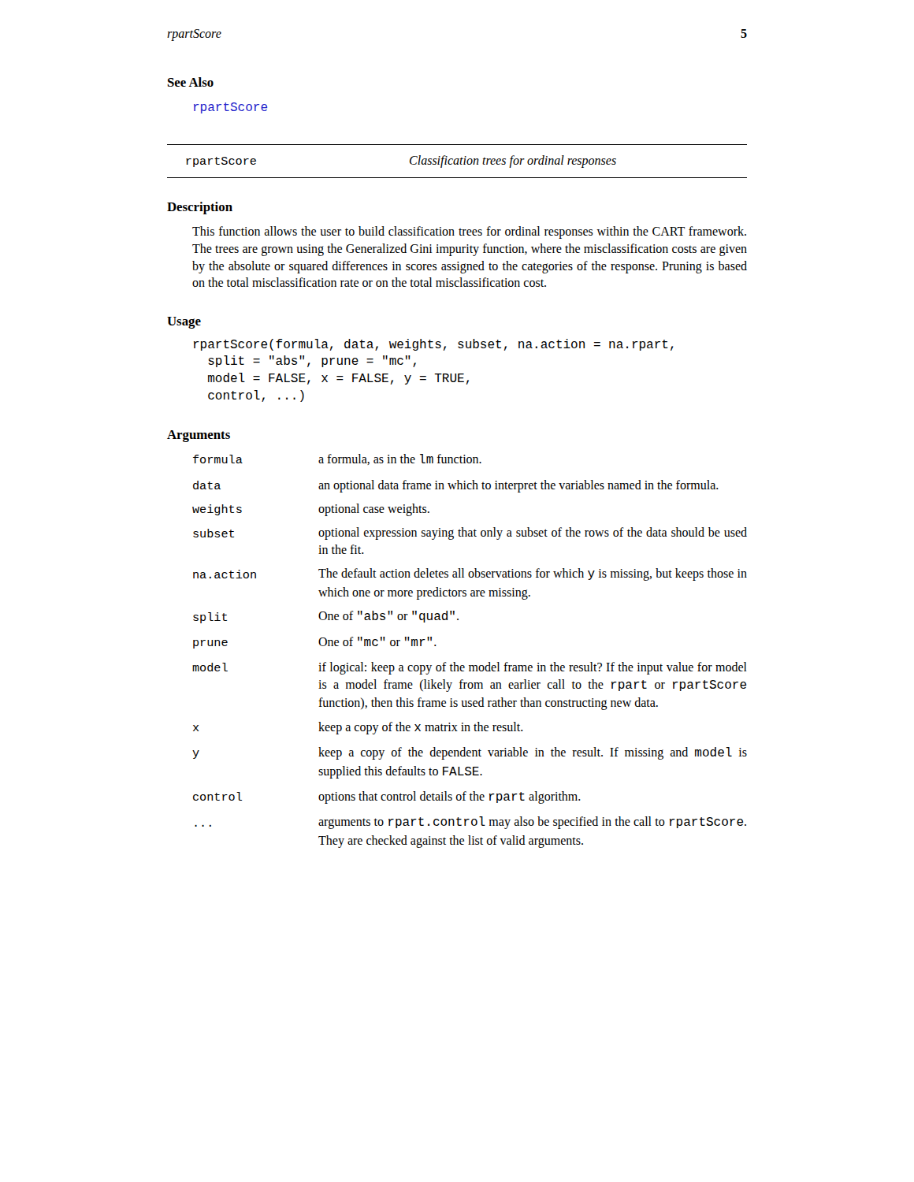rpartScore 5
See Also
rpartScore
rpartScore Classification trees for ordinal responses
Description
This function allows the user to build classification trees for ordinal responses within the CART framework. The trees are grown using the Generalized Gini impurity function, where the misclassification costs are given by the absolute or squared differences in scores assigned to the categories of the response. Pruning is based on the total misclassification rate or on the total misclassification cost.
Usage
rpartScore(formula, data, weights, subset, na.action = na.rpart,
  split = "abs", prune = "mc",
  model = FALSE, x = FALSE, y = TRUE,
  control, ...)
Arguments
formula
a formula, as in the lm function.
data
an optional data frame in which to interpret the variables named in the formula.
weights
optional case weights.
subset
optional expression saying that only a subset of the rows of the data should be used in the fit.
na.action
The default action deletes all observations for which y is missing, but keeps those in which one or more predictors are missing.
split
One of "abs" or "quad".
prune
One of "mc" or "mr".
model
if logical: keep a copy of the model frame in the result? If the input value for model is a model frame (likely from an earlier call to the rpart or rpartScore function), then this frame is used rather than constructing new data.
x
keep a copy of the x matrix in the result.
y
keep a copy of the dependent variable in the result. If missing and model is supplied this defaults to FALSE.
control
options that control details of the rpart algorithm.
...
arguments to rpart.control may also be specified in the call to rpartScore. They are checked against the list of valid arguments.